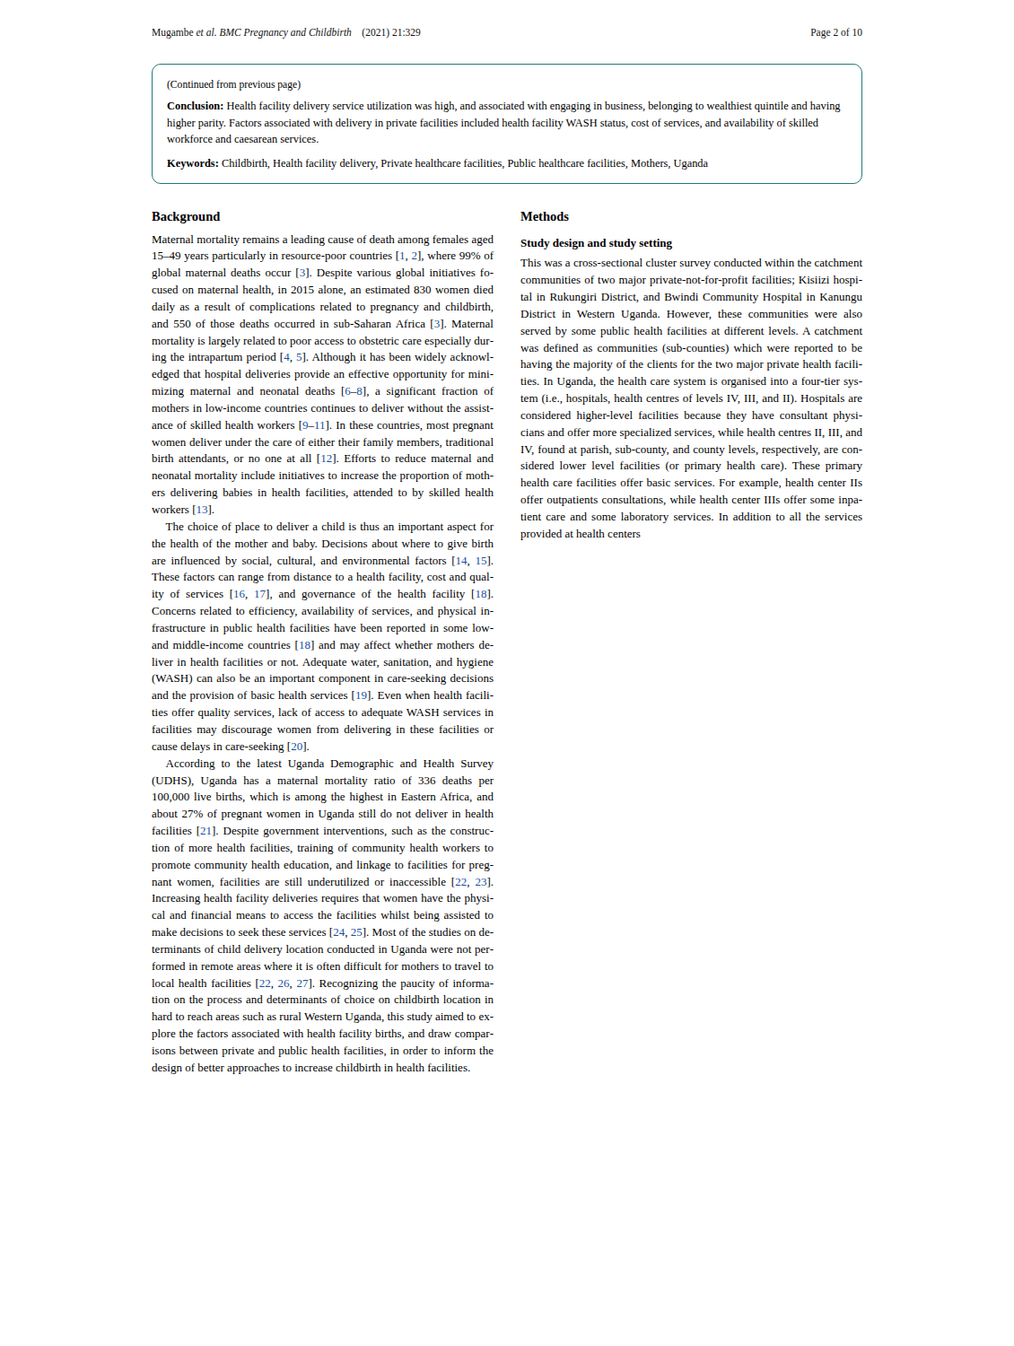Mugambe et al. BMC Pregnancy and Childbirth (2021) 21:329
Page 2 of 10
(Continued from previous page)
Conclusion: Health facility delivery service utilization was high, and associated with engaging in business, belonging to wealthiest quintile and having higher parity. Factors associated with delivery in private facilities included health facility WASH status, cost of services, and availability of skilled workforce and caesarean services.
Keywords: Childbirth, Health facility delivery, Private healthcare facilities, Public healthcare facilities, Mothers, Uganda
Background
Maternal mortality remains a leading cause of death among females aged 15–49 years particularly in resource-poor countries [1, 2], where 99% of global maternal deaths occur [3]. Despite various global initiatives focused on maternal health, in 2015 alone, an estimated 830 women died daily as a result of complications related to pregnancy and childbirth, and 550 of those deaths occurred in sub-Saharan Africa [3]. Maternal mortality is largely related to poor access to obstetric care especially during the intrapartum period [4, 5]. Although it has been widely acknowledged that hospital deliveries provide an effective opportunity for minimizing maternal and neonatal deaths [6–8], a significant fraction of mothers in low-income countries continues to deliver without the assistance of skilled health workers [9–11]. In these countries, most pregnant women deliver under the care of either their family members, traditional birth attendants, or no one at all [12]. Efforts to reduce maternal and neonatal mortality include initiatives to increase the proportion of mothers delivering babies in health facilities, attended to by skilled health workers [13].
The choice of place to deliver a child is thus an important aspect for the health of the mother and baby. Decisions about where to give birth are influenced by social, cultural, and environmental factors [14, 15]. These factors can range from distance to a health facility, cost and quality of services [16, 17], and governance of the health facility [18]. Concerns related to efficiency, availability of services, and physical infrastructure in public health facilities have been reported in some low- and middle-income countries [18] and may affect whether mothers deliver in health facilities or not. Adequate water, sanitation, and hygiene (WASH) can also be an important component in care-seeking decisions and the provision of basic health services [19]. Even when health facilities offer quality services, lack of access to adequate WASH services in facilities may discourage women from delivering in these facilities or cause delays in care-seeking [20].
According to the latest Uganda Demographic and Health Survey (UDHS), Uganda has a maternal mortality ratio of 336 deaths per 100,000 live births, which is among the highest in Eastern Africa, and about 27% of pregnant women in Uganda still do not deliver in health facilities [21]. Despite government interventions, such as the construction of more health facilities, training of community health workers to promote community health education, and linkage to facilities for pregnant women, facilities are still underutilized or inaccessible [22, 23]. Increasing health facility deliveries requires that women have the physical and financial means to access the facilities whilst being assisted to make decisions to seek these services [24, 25]. Most of the studies on determinants of child delivery location conducted in Uganda were not performed in remote areas where it is often difficult for mothers to travel to local health facilities [22, 26, 27]. Recognizing the paucity of information on the process and determinants of choice on childbirth location in hard to reach areas such as rural Western Uganda, this study aimed to explore the factors associated with health facility births, and draw comparisons between private and public health facilities, in order to inform the design of better approaches to increase childbirth in health facilities.
Methods
Study design and study setting
This was a cross-sectional cluster survey conducted within the catchment communities of two major private-not-for-profit facilities; Kisiizi hospital in Rukungiri District, and Bwindi Community Hospital in Kanungu District in Western Uganda. However, these communities were also served by some public health facilities at different levels. A catchment was defined as communities (sub-counties) which were reported to be having the majority of the clients for the two major private health facilities. In Uganda, the health care system is organised into a four-tier system (i.e., hospitals, health centres of levels IV, III, and II). Hospitals are considered higher-level facilities because they have consultant physicians and offer more specialized services, while health centres II, III, and IV, found at parish, sub-county, and county levels, respectively, are considered lower level facilities (or primary health care). These primary health care facilities offer basic services. For example, health center IIs offer outpatients consultations, while health center IIIs offer some inpatient care and some laboratory services. In addition to all the services provided at health centers